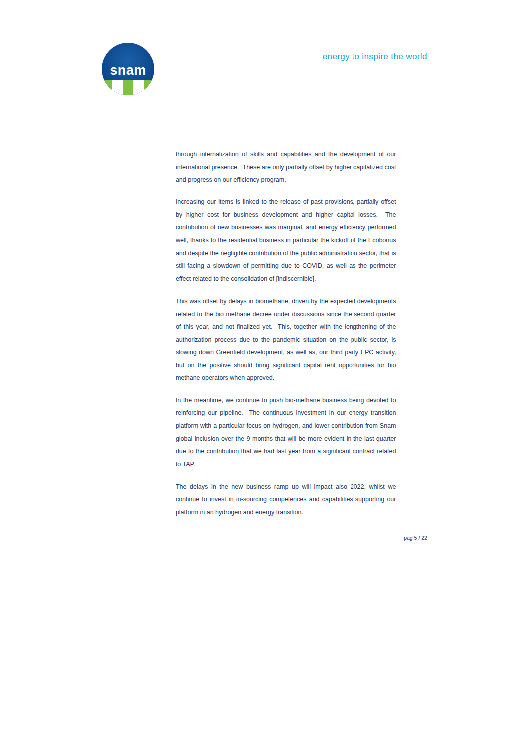snam
energy to inspire the world
through internalization of skills and capabilities and the development of our international presence. These are only partially offset by higher capitalized cost and progress on our efficiency program.
Increasing our items is linked to the release of past provisions, partially offset by higher cost for business development and higher capital losses. The contribution of new businesses was marginal, and energy efficiency performed well, thanks to the residential business in particular the kickoff of the Ecobonus and despite the negligible contribution of the public administration sector, that is still facing a slowdown of permitting due to COVID, as well as the perimeter effect related to the consolidation of [indiscernible].
This was offset by delays in biomethane, driven by the expected developments related to the bio methane decree under discussions since the second quarter of this year, and not finalized yet. This, together with the lengthening of the authorization process due to the pandemic situation on the public sector, is slowing down Greenfield development, as well as, our third party EPC activity, but on the positive should bring significant capital rent opportunities for bio methane operators when approved.
In the meantime, we continue to push bio-methane business being devoted to reinforcing our pipeline. The continuous investment in our energy transition platform with a particular focus on hydrogen, and lower contribution from Snam global inclusion over the 9 months that will be more evident in the last quarter due to the contribution that we had last year from a significant contract related to TAP.
The delays in the new business ramp up will impact also 2022, whilst we continue to invest in in-sourcing competences and capabilities supporting our platform in an hydrogen and energy transition.
pag 5 / 22